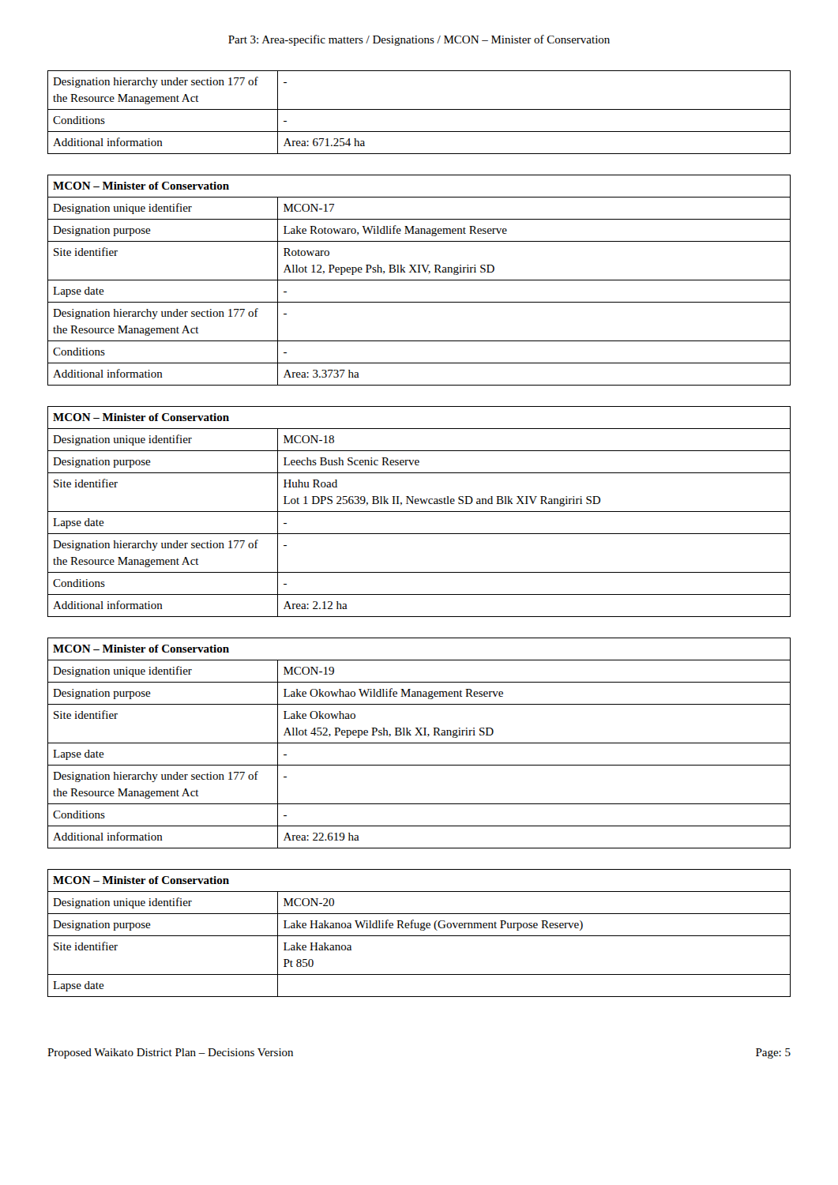Part 3: Area-specific matters / Designations / MCON – Minister of Conservation
| Designation hierarchy under section 177 of the Resource Management Act | - |
| Conditions | - |
| Additional information | Area: 671.254 ha |
| MCON – Minister of Conservation |
| --- |
| Designation unique identifier | MCON-17 |
| Designation purpose | Lake Rotowaro, Wildlife Management Reserve |
| Site identifier | Rotowaro Allot 12, Pepepe Psh, Blk XIV, Rangiriri SD |
| Lapse date | - |
| Designation hierarchy under section 177 of the Resource Management Act | - |
| Conditions | - |
| Additional information | Area: 3.3737 ha |
| MCON – Minister of Conservation |
| --- |
| Designation unique identifier | MCON-18 |
| Designation purpose | Leechs Bush Scenic Reserve |
| Site identifier | Huhu Road Lot 1 DPS 25639, Blk II, Newcastle SD and Blk XIV Rangiriri SD |
| Lapse date | - |
| Designation hierarchy under section 177 of the Resource Management Act | - |
| Conditions | - |
| Additional information | Area: 2.12 ha |
| MCON – Minister of Conservation |
| --- |
| Designation unique identifier | MCON-19 |
| Designation purpose | Lake Okowhao Wildlife Management Reserve |
| Site identifier | Lake Okowhao Allot 452, Pepepe Psh, Blk XI, Rangiriri SD |
| Lapse date | - |
| Designation hierarchy under section 177 of the Resource Management Act | - |
| Conditions | - |
| Additional information | Area: 22.619 ha |
| MCON – Minister of Conservation |
| --- |
| Designation unique identifier | MCON-20 |
| Designation purpose | Lake Hakanoa Wildlife Refuge (Government Purpose Reserve) |
| Site identifier | Lake Hakanoa Pt 850 |
| Lapse date | |
Proposed Waikato District Plan – Decisions Version Page: 5